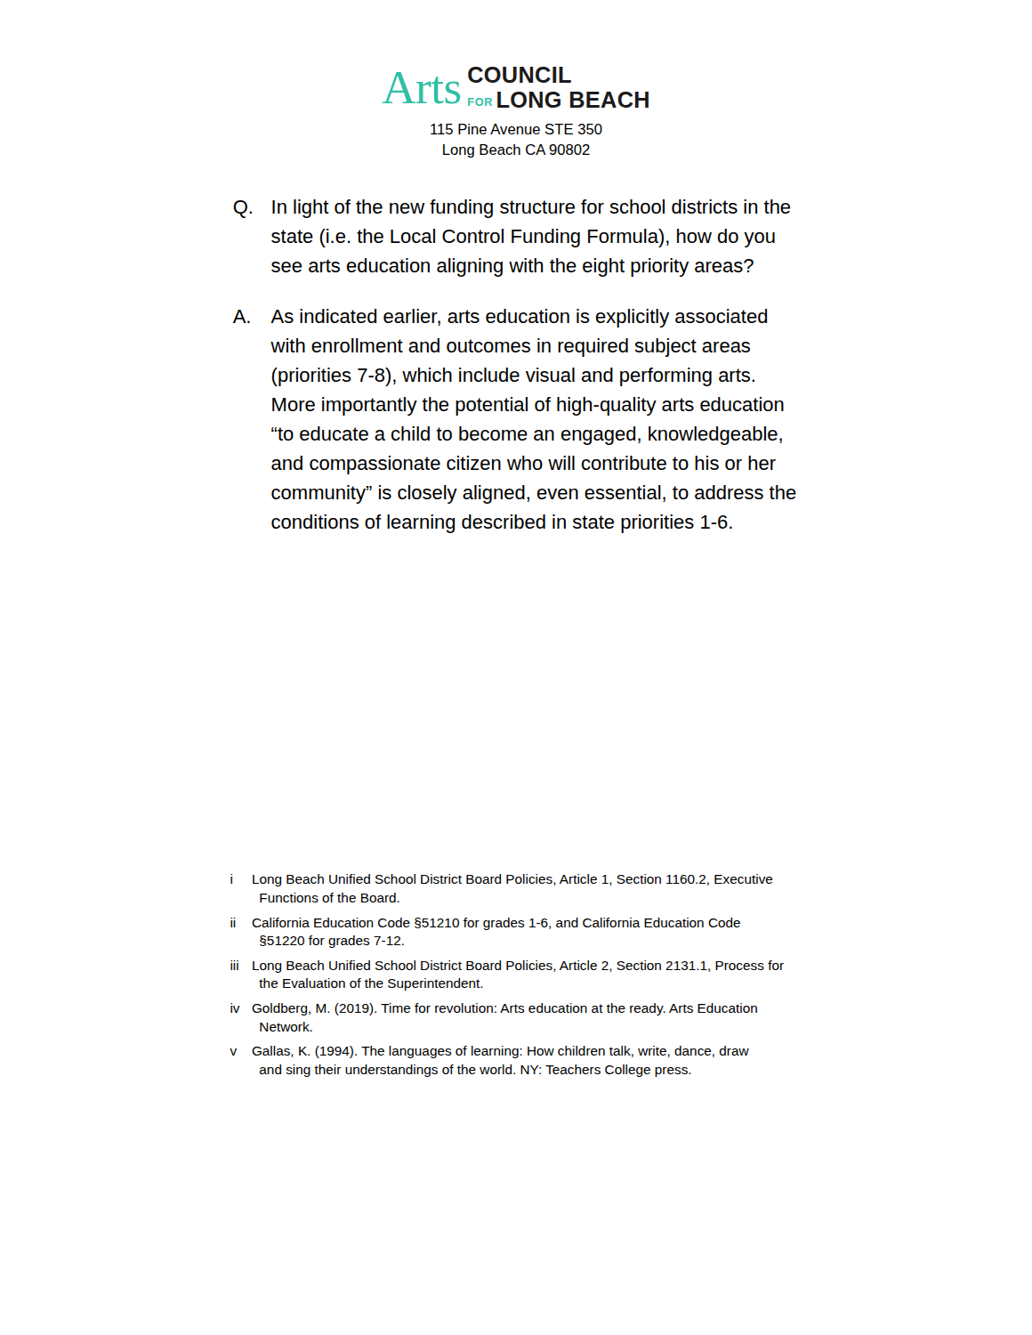Arts COUNCIL FORLONG BEACH
115 Pine Avenue STE 350
Long Beach CA 90802
Q.
In light of the new funding structure for school districts in the state (i.e. the Local Control Funding Formula), how do you see arts education aligning with the eight priority areas?
A.
As indicated earlier, arts education is explicitly associated with enrollment and outcomes in required subject areas (priorities 7-8), which include visual and performing arts. More importantly the potential of high-quality arts education “to educate a child to become an engaged, knowledgeable, and compassionate citizen who will contribute to his or her community” is closely aligned, even essential, to address the conditions of learning described in state priorities 1-6.
i Long Beach Unified School District Board Policies, Article 1, Section 1160.2, Executive Functions of the Board.
ii California Education Code §51210 for grades 1-6, and California Education Code §51220 for grades 7-12.
iii Long Beach Unified School District Board Policies, Article 2, Section 2131.1, Process for the Evaluation of the Superintendent.
iv Goldberg, M. (2019). Time for revolution: Arts education at the ready. Arts Education Network.
v Gallas, K. (1994). The languages of learning: How children talk, write, dance, draw and sing their understandings of the world. NY: Teachers College press.